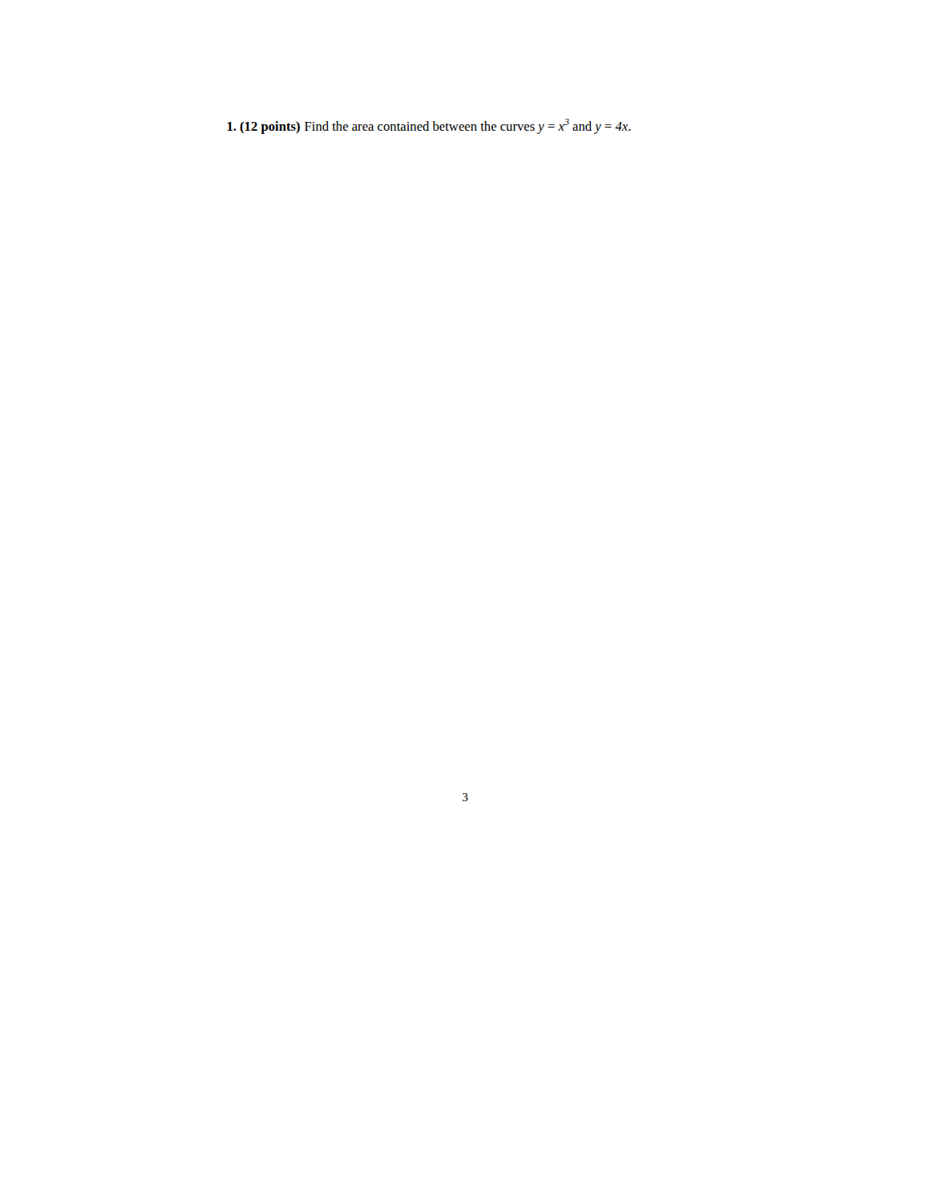1. (12 points) Find the area contained between the curves y = x3 and y = 4x.
3